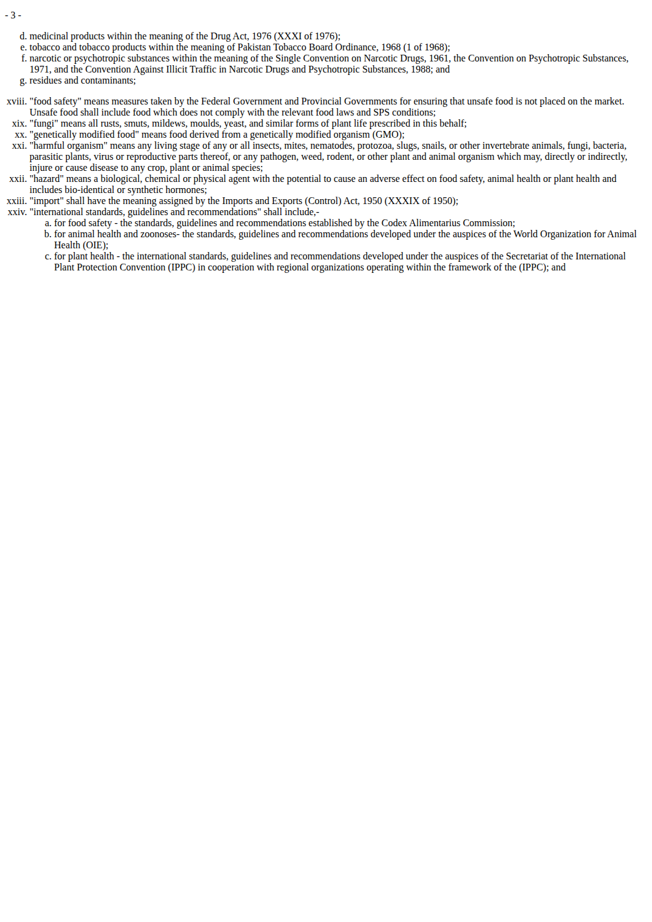- 3 -
medicinal products within the meaning of the Drug Act, 1976 (XXXI of 1976);
tobacco and tobacco products within the meaning of Pakistan Tobacco Board Ordinance, 1968 (1 of 1968);
narcotic or psychotropic substances within the meaning of the Single Convention on Narcotic Drugs, 1961, the Convention on Psychotropic Substances, 1971, and the Convention Against Illicit Traffic in Narcotic Drugs and Psychotropic Substances, 1988; and
residues and contaminants;
"food safety" means measures taken by the Federal Government and Provincial Governments for ensuring that unsafe food is not placed on the market. Unsafe food shall include food which does not comply with the relevant food laws and SPS conditions;
"fungi" means all rusts, smuts, mildews, moulds, yeast, and similar forms of plant life prescribed in this behalf;
"genetically modified food" means food derived from a genetically modified organism (GMO);
"harmful organism" means any living stage of any or all insects, mites, nematodes, protozoa, slugs, snails, or other invertebrate animals, fungi, bacteria, parasitic plants, virus or reproductive parts thereof, or any pathogen, weed, rodent, or other plant and animal organism which may, directly or indirectly, injure or cause disease to any crop, plant or animal species;
"hazard" means a biological, chemical or physical agent with the potential to cause an adverse effect on food safety, animal health or plant health and includes bio-identical or synthetic hormones;
"import" shall have the meaning assigned by the Imports and Exports (Control) Act, 1950 (XXXIX of 1950);
"international standards, guidelines and recommendations" shall include,-
for food safety - the standards, guidelines and recommendations established by the Codex Alimentarius Commission;
for animal health and zoonoses- the standards, guidelines and recommendations developed under the auspices of the World Organization for Animal Health (OIE);
for plant health - the international standards, guidelines and recommendations developed under the auspices of the Secretariat of the International Plant Protection Convention (IPPC) in cooperation with regional organizations operating within the framework of the (IPPC); and